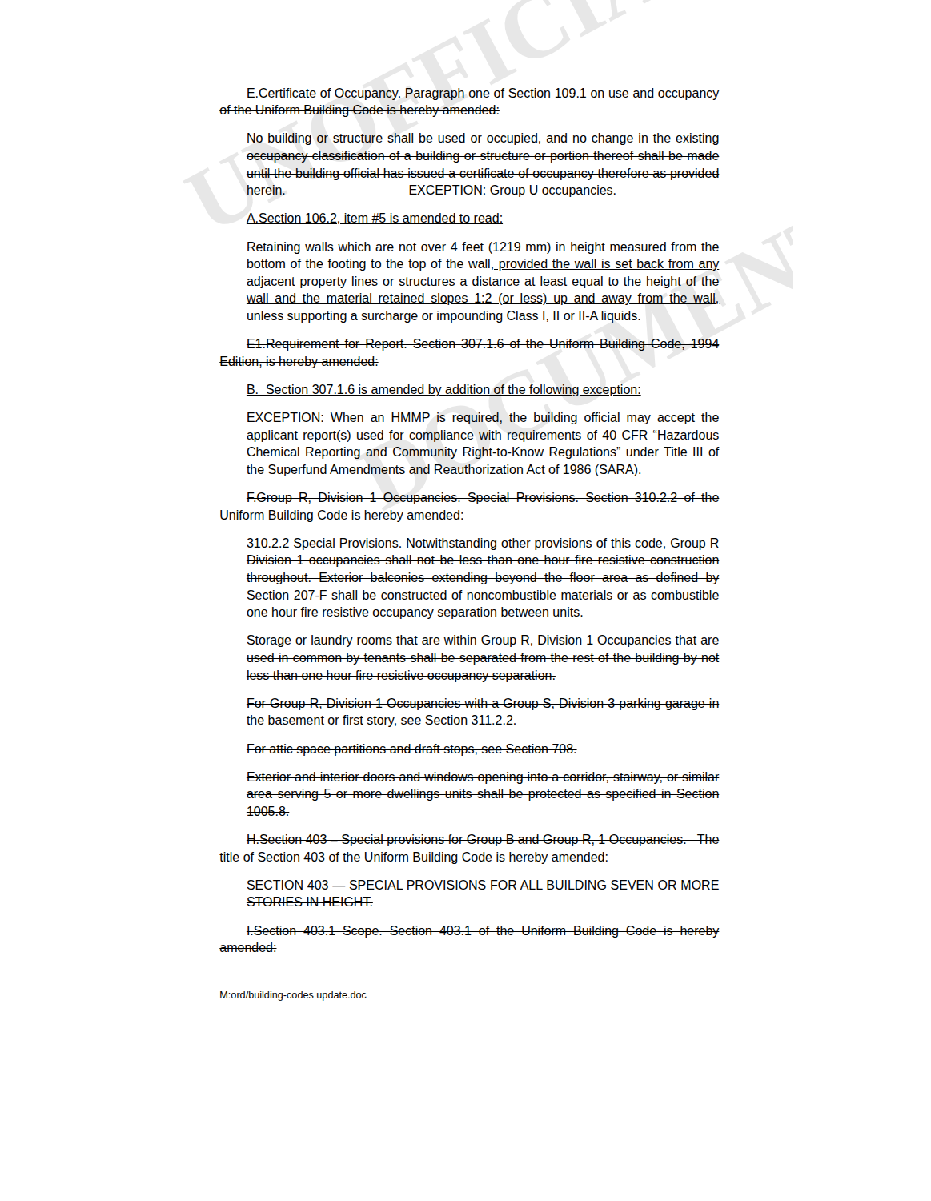UNOFFICIAL DOCUMENT
E.Certificate of Occupancy. Paragraph one of Section 109.1 on use and occupancy of the Uniform Building Code is hereby amended:
No building or structure shall be used or occupied, and no change in the existing occupancy classification of a building or structure or portion thereof shall be made until the building official has issued a certificate of occupancy therefore as provided herein. EXCEPTION: Group U occupancies.
A.Section 106.2, item #5 is amended to read:
Retaining walls which are not over 4 feet (1219 mm) in height measured from the bottom of the footing to the top of the wall, provided the wall is set back from any adjacent property lines or structures a distance at least equal to the height of the wall and the material retained slopes 1:2 (or less) up and away from the wall, unless supporting a surcharge or impounding Class I, II or II-A liquids.
E1.Requirement for Report. Section 307.1.6 of the Uniform Building Code, 1994 Edition, is hereby amended:
B. Section 307.1.6 is amended by addition of the following exception:
EXCEPTION: When an HMMP is required, the building official may accept the applicant report(s) used for compliance with requirements of 40 CFR “Hazardous Chemical Reporting and Community Right-to-Know Regulations” under Title III of the Superfund Amendments and Reauthorization Act of 1986 (SARA).
F.Group R, Division 1 Occupancies. Special Provisions. Section 310.2.2 of the Uniform Building Code is hereby amended:
310.2.2 Special Provisions. Notwithstanding other provisions of this code, Group R Division 1 occupancies shall not be less than one hour fire resistive construction throughout. Exterior balconies extending beyond the floor area as defined by Section 207-F shall be constructed of noncombustible materials or as combustible one hour fire resistive occupancy separation between units.
Storage or laundry rooms that are within Group R, Division 1 Occupancies that are used in common by tenants shall be separated from the rest of the building by not less than one hour fire resistive occupancy separation.
For Group R, Division 1 Occupancies with a Group S, Division 3 parking garage in the basement or first story, see Section 311.2.2.
For attic space partitions and draft stops, see Section 708.
Exterior and interior doors and windows opening into a corridor, stairway, or similar area serving 5 or more dwellings units shall be protected as specified in Section 1005.8.
H.Section 403 – Special provisions for Group B and Group R, 1 Occupancies. The title of Section 403 of the Uniform Building Code is hereby amended:
SECTION 403 — SPECIAL PROVISIONS FOR ALL BUILDING SEVEN OR MORE STORIES IN HEIGHT.
I.Section 403.1 Scope. Section 403.1 of the Uniform Building Code is hereby amended:
M:ord/building-codes update.doc